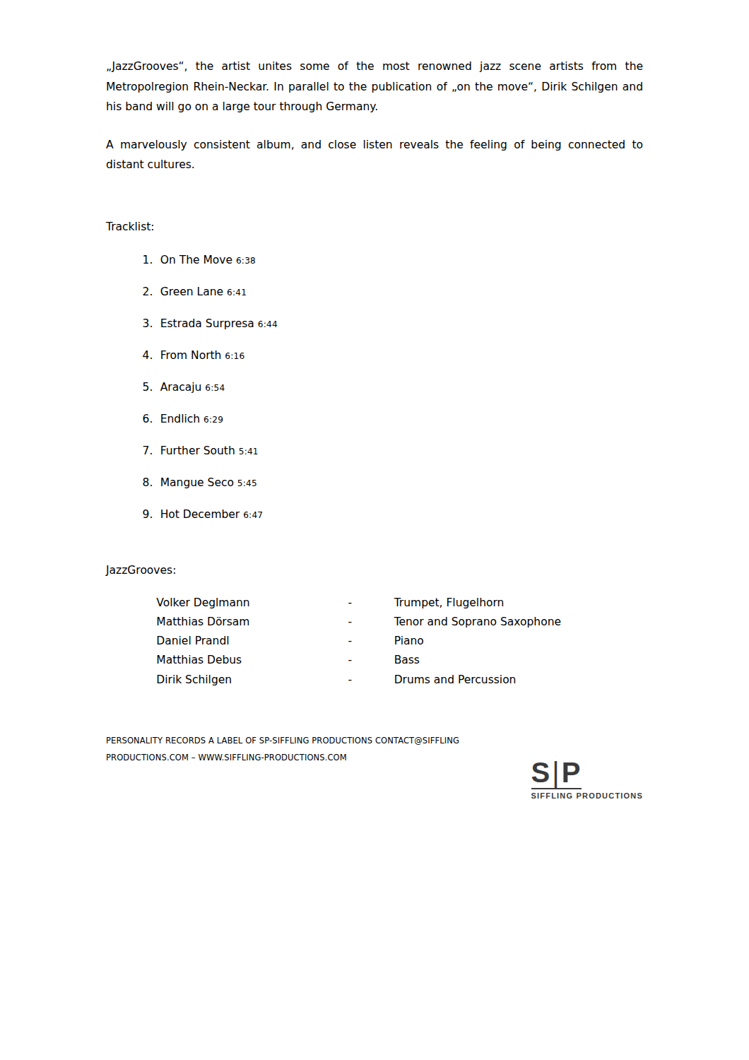„JazzGrooves“, the artist unites some of the most renowned jazz scene artists from the Metropolregion Rhein-Neckar. In parallel to the publication of „on the move“, Dirik Schilgen and his band will go on a large tour through Germany.
A marvelously consistent album, and close listen reveals the feeling of being connected to distant cultures.
Tracklist:
On The Move 6:38
Green Lane 6:41
Estrada Surpresa 6:44
From North 6:16
Aracaju 6:54
Endlich 6:29
Further South 5:41
Mangue Seco 5:45
Hot December 6:47
JazzGrooves:
| Volker Deglmann | - | Trumpet, Flugelhorn |
| Matthias Dörsam | - | Tenor and Soprano Saxophone |
| Daniel Prandl | - | Piano |
| Matthias Debus | - | Bass |
| Dirik Schilgen | - | Drums and Percussion |
PERSONALITY RECORDS A LABEL OF SP-SIFFLING PRODUCTIONS CONTACT@SIFFLING PRODUCTIONS.COM – WWW.SIFFLING-PRODUCTIONS.COM
S|P SIFFLING PRODUCTIONS